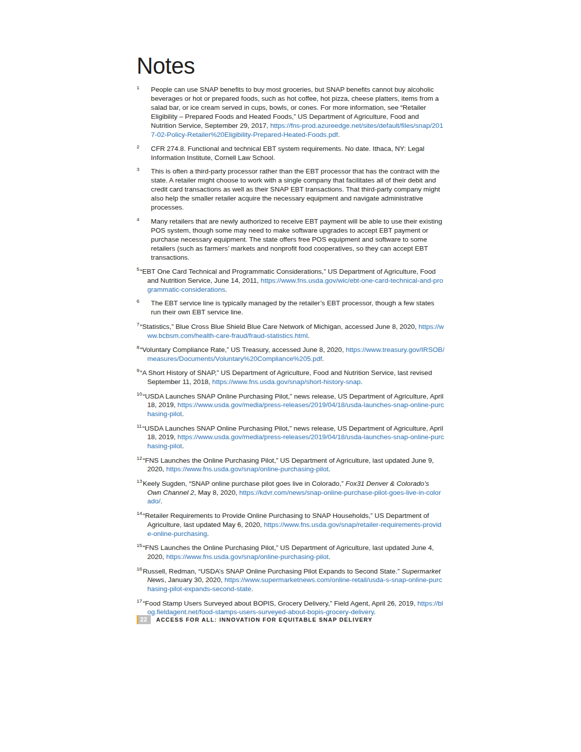Notes
1 People can use SNAP benefits to buy most groceries, but SNAP benefits cannot buy alcoholic beverages or hot or prepared foods, such as hot coffee, hot pizza, cheese platters, items from a salad bar, or ice cream served in cups, bowls, or cones. For more information, see “Retailer Eligibility – Prepared Foods and Heated Foods,” US Department of Agriculture, Food and Nutrition Service, September 29, 2017, https://fns-prod.azureedge.net/sites/default/files/snap/2017-02-Policy-Retailer%20Eligibility-Prepared-Heated-Foods.pdf.
2 CFR 274.8. Functional and technical EBT system requirements. No date. Ithaca, NY: Legal Information Institute, Cornell Law School.
3 This is often a third-party processor rather than the EBT processor that has the contract with the state. A retailer might choose to work with a single company that facilitates all of their debit and credit card transactions as well as their SNAP EBT transactions. That third-party company might also help the smaller retailer acquire the necessary equipment and navigate administrative processes.
4 Many retailers that are newly authorized to receive EBT payment will be able to use their existing POS system, though some may need to make software upgrades to accept EBT payment or purchase necessary equipment. The state offers free POS equipment and software to some retailers (such as farmers’ markets and nonprofit food cooperatives, so they can accept EBT transactions.
5“EBT One Card Technical and Programmatic Considerations,” US Department of Agriculture, Food and Nutrition Service, June 14, 2011, https://www.fns.usda.gov/wic/ebt-one-card-technical-and-programmatic-considerations.
6 The EBT service line is typically managed by the retailer’s EBT processor, though a few states run their own EBT service line.
7“Statistics,” Blue Cross Blue Shield Blue Care Network of Michigan, accessed June 8, 2020, https://www.bcbsm.com/health-care-fraud/fraud-statistics.html.
8“Voluntary Compliance Rate,” US Treasury, accessed June 8, 2020, https://www.treasury.gov/IRSOB/measures/Documents/Voluntary%20Compliance%205.pdf.
9“A Short History of SNAP,” US Department of Agriculture, Food and Nutrition Service, last revised September 11, 2018, https://www.fns.usda.gov/snap/short-history-snap.
10“USDA Launches SNAP Online Purchasing Pilot,” news release, US Department of Agriculture, April 18, 2019, https://www.usda.gov/media/press-releases/2019/04/18/usda-launches-snap-online-purchasing-pilot.
11“USDA Launches SNAP Online Purchasing Pilot,” news release, US Department of Agriculture, April 18, 2019, https://www.usda.gov/media/press-releases/2019/04/18/usda-launches-snap-online-purchasing-pilot.
12“FNS Launches the Online Purchasing Pilot,” US Department of Agriculture, last updated June 9, 2020, https://www.fns.usda.gov/snap/online-purchasing-pilot.
13 Keely Sugden, “SNAP online purchase pilot goes live in Colorado,” Fox31 Denver & Colorado’s Own Channel 2, May 8, 2020, https://kdvr.com/news/snap-online-purchase-pilot-goes-live-in-colorado/.
14“Retailer Requirements to Provide Online Purchasing to SNAP Households,” US Department of Agriculture, last updated May 6, 2020, https://www.fns.usda.gov/snap/retailer-requirements-provide-online-purchasing.
15“FNS Launches the Online Purchasing Pilot,” US Department of Agriculture, last updated June 4, 2020, https://www.fns.usda.gov/snap/online-purchasing-pilot.
16 Russell, Redman, “USDA’s SNAP Online Purchasing Pilot Expands to Second State.” Supermarket News, January 30, 2020, https://www.supermarketnews.com/online-retail/usda-s-snap-online-purchasing-pilot-expands-second-state.
17“Food Stamp Users Surveyed about BOPIS, Grocery Delivery,” Field Agent, April 26, 2019, https://blog.fieldagent.net/food-stamps-users-surveyed-about-bopis-grocery-delivery.
22 ACCESS FOR ALL: INNOVATION FOR EQUITABLE SNAP DELIVERY